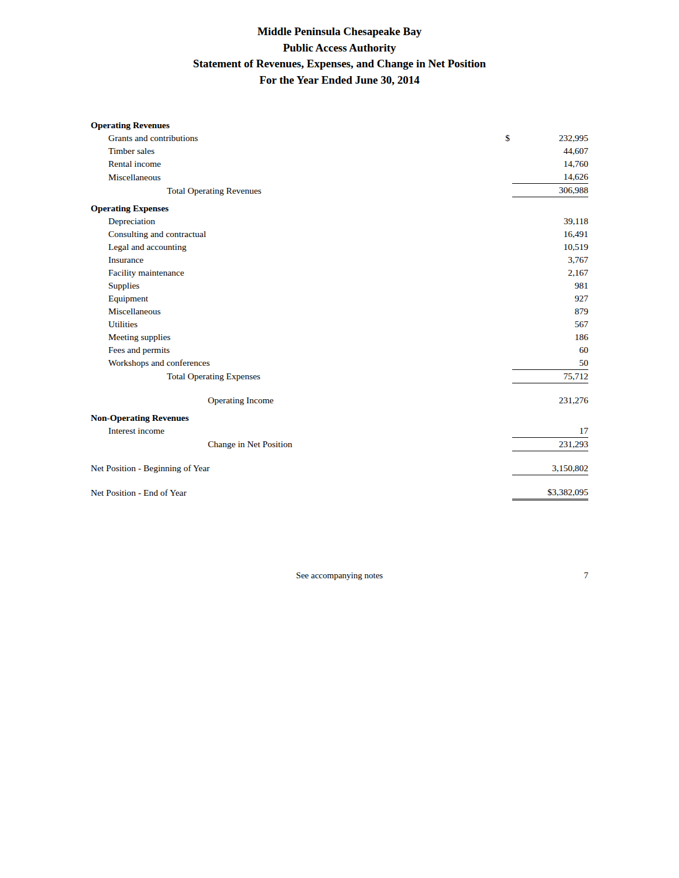Middle Peninsula Chesapeake Bay
Public Access Authority
Statement of Revenues, Expenses, and Change in Net Position
For the Year Ended June 30, 2014
| Operating Revenues | | |
| Grants and contributions | $ | 232,995 |
| Timber sales | | 44,607 |
| Rental income | | 14,760 |
| Miscellaneous | | 14,626 |
| | Total Operating Revenues | | 306,988 |
| Operating Expenses | | |
| Depreciation | | 39,118 |
| Consulting and contractual | | 16,491 |
| Legal and accounting | | 10,519 |
| Insurance | | 3,767 |
| Facility maintenance | | 2,167 |
| Supplies | | 981 |
| Equipment | | 927 |
| Miscellaneous | | 879 |
| Utilities | | 567 |
| Meeting supplies | | 186 |
| Fees and permits | | 60 |
| Workshops and conferences | | 50 |
| | Total Operating Expenses | | 75,712 |
| | Operating Income | | 231,276 |
| Non-Operating Revenues | | |
| Interest income | | 17 |
| | Change in Net Position | | 231,293 |
| Net Position - Beginning of Year | | 3,150,802 |
| Net Position - End of Year | | $3,382,095 |
See accompanying notes 7